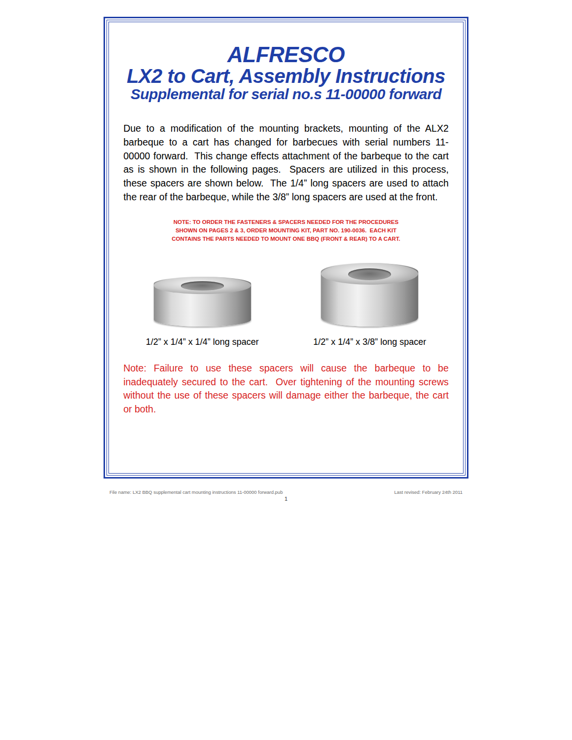ALFRESCO LX2 to Cart, Assembly Instructions Supplemental for serial no.s 11-00000 forward
Due to a modification of the mounting brackets, mounting of the ALX2 barbeque to a cart has changed for barbecues with serial numbers 11-00000 forward. This change effects attachment of the barbeque to the cart as is shown in the following pages. Spacers are utilized in this process, these spacers are shown below. The 1/4” long spacers are used to attach the rear of the barbeque, while the 3/8” long spacers are used at the front.
NOTE: TO ORDER THE FASTENERS & SPACERS NEEDED FOR THE PROCEDURES
SHOWN ON PAGES 2 & 3, ORDER MOUNTING KIT, PART NO. 190-0036. EACH KIT
CONTAINS THE PARTS NEEDED TO MOUNT ONE BBQ (FRONT & REAR) TO A CART.
1/2” x 1/4” x 1/4” long spacer
1/2” x 1/4” x 3/8” long spacer
Note: Failure to use these spacers will cause the barbeque to be inadequately secured to the cart. Over tightening of the mounting screws without the use of these spacers will damage either the barbeque, the cart or both.
File name: LX2 BBQ supplemental cart mounting instructions 11-00000 forward.pub Last revised: February 24th 2011
1